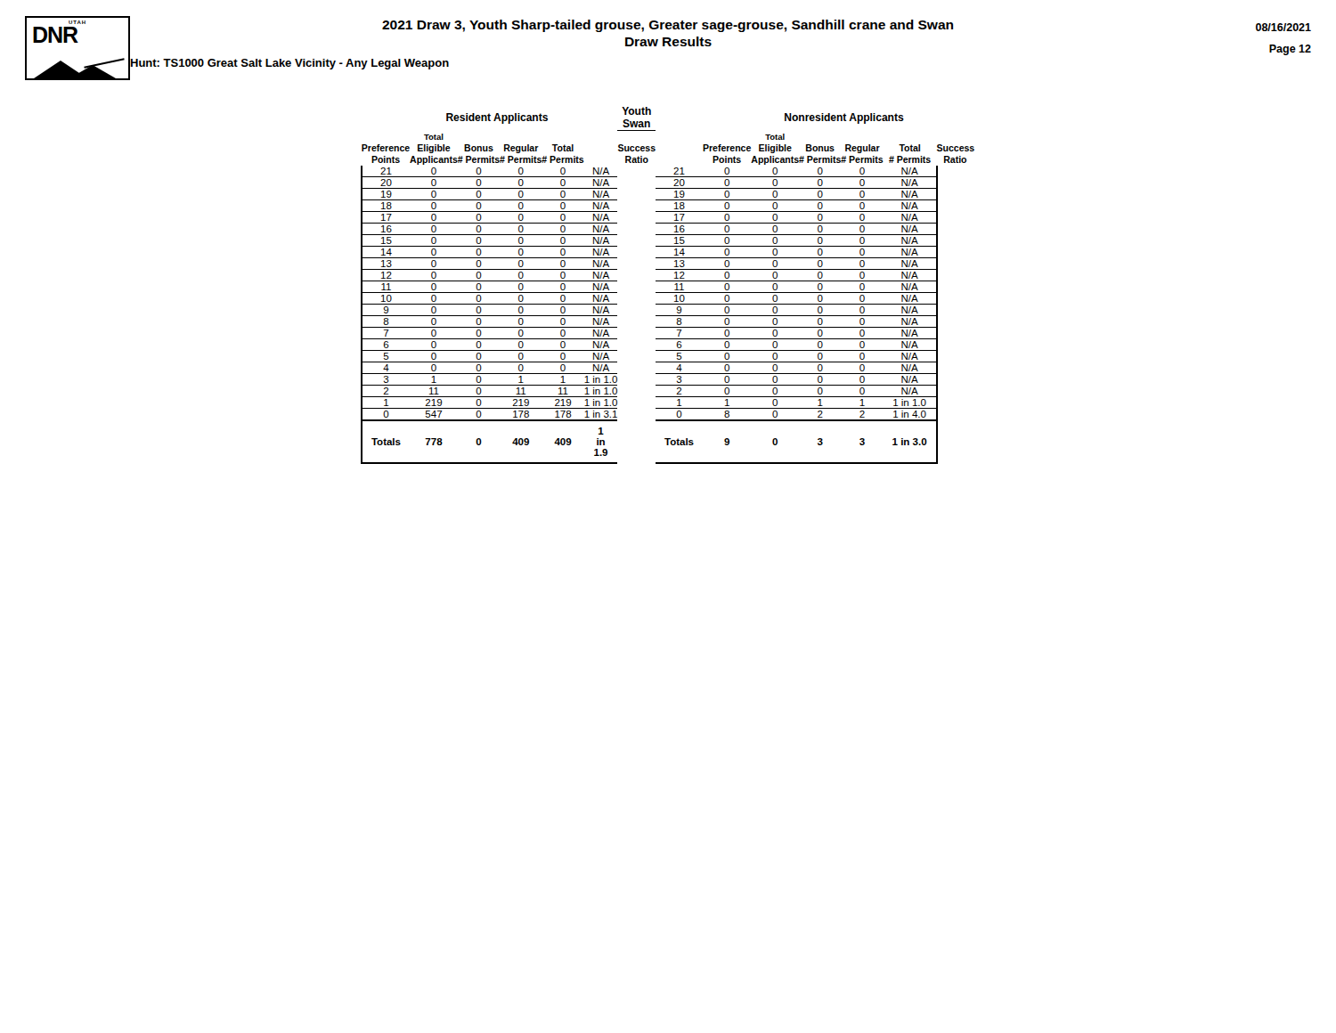UTAH
DNR
2021 Draw 3, Youth Sharp-tailed grouse, Greater sage-grouse, Sandhill crane and Swan
Draw Results
08/16/2021
Page 12
Hunt: TS1000 Great Salt Lake Vicinity - Any Legal Weapon
| | Resident Applicants | | Youth Swan | | | Nonresident Applicants |
| | Total | | | | | | | | Total | | | |
| Preference | Eligible | Bonus | Regular | Total | | Success | | Preference | Eligible | Bonus | Regular | Total | Success |
| Points | Applicants | # Permits | # Permits | # Permits | | Ratio | | Points | Applicants | # Permits | # Permits | # Permits | Ratio |
| 21 | 0 | 0 | 0 | 0 | N/A | | 21 | 0 | 0 | 0 | 0 | N/A |
| 20 | 0 | 0 | 0 | 0 | N/A | | 20 | 0 | 0 | 0 | 0 | N/A |
| 19 | 0 | 0 | 0 | 0 | N/A | | 19 | 0 | 0 | 0 | 0 | N/A |
| 18 | 0 | 0 | 0 | 0 | N/A | | 18 | 0 | 0 | 0 | 0 | N/A |
| 17 | 0 | 0 | 0 | 0 | N/A | | 17 | 0 | 0 | 0 | 0 | N/A |
| 16 | 0 | 0 | 0 | 0 | N/A | | 16 | 0 | 0 | 0 | 0 | N/A |
| 15 | 0 | 0 | 0 | 0 | N/A | | 15 | 0 | 0 | 0 | 0 | N/A |
| 14 | 0 | 0 | 0 | 0 | N/A | | 14 | 0 | 0 | 0 | 0 | N/A |
| 13 | 0 | 0 | 0 | 0 | N/A | | 13 | 0 | 0 | 0 | 0 | N/A |
| 12 | 0 | 0 | 0 | 0 | N/A | | 12 | 0 | 0 | 0 | 0 | N/A |
| 11 | 0 | 0 | 0 | 0 | N/A | | 11 | 0 | 0 | 0 | 0 | N/A |
| 10 | 0 | 0 | 0 | 0 | N/A | | 10 | 0 | 0 | 0 | 0 | N/A |
| 9 | 0 | 0 | 0 | 0 | N/A | | 9 | 0 | 0 | 0 | 0 | N/A |
| 8 | 0 | 0 | 0 | 0 | N/A | | 8 | 0 | 0 | 0 | 0 | N/A |
| 7 | 0 | 0 | 0 | 0 | N/A | | 7 | 0 | 0 | 0 | 0 | N/A |
| 6 | 0 | 0 | 0 | 0 | N/A | | 6 | 0 | 0 | 0 | 0 | N/A |
| 5 | 0 | 0 | 0 | 0 | N/A | | 5 | 0 | 0 | 0 | 0 | N/A |
| 4 | 0 | 0 | 0 | 0 | N/A | | 4 | 0 | 0 | 0 | 0 | N/A |
| 3 | 1 | 0 | 1 | 1 | 1 in 1.0 | | 3 | 0 | 0 | 0 | 0 | N/A |
| 2 | 11 | 0 | 11 | 11 | 1 in 1.0 | | 2 | 0 | 0 | 0 | 0 | N/A |
| 1 | 219 | 0 | 219 | 219 | 1 in 1.0 | | 1 | 1 | 0 | 1 | 1 | 1 in 1.0 |
| 0 | 547 | 0 | 178 | 178 | 1 in 3.1 | | 0 | 8 | 0 | 2 | 2 | 1 in 4.0 |
| Totals | 778 | 0 | 409 | 409 | 1 in 1.9 | | Totals | 9 | 0 | 3 | 3 | 1 in 3.0 |